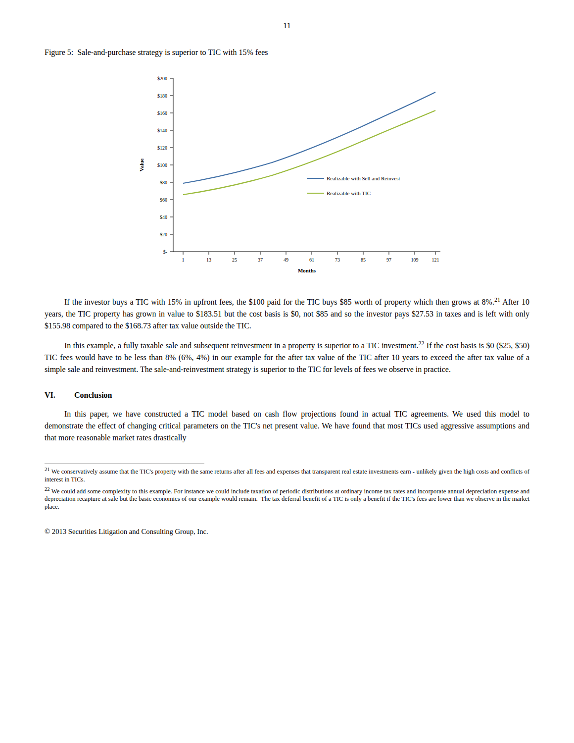11
Figure 5: Sale-and-purchase strategy is superior to TIC with 15% fees
$- $20 $40 $60 $80 $100 $120 $140 $160 $180 $200 Value 1 13 25 37 49 61 73 85 97 109 121 Months Realizable with Sell and Reinvest Realizable with TIC
If the investor buys a TIC with 15% in upfront fees, the $100 paid for the TIC buys $85 worth of property which then grows at 8%.21 After 10 years, the TIC property has grown in value to $183.51 but the cost basis is $0, not $85 and so the investor pays $27.53 in taxes and is left with only $155.98 compared to the $168.73 after tax value outside the TIC.
In this example, a fully taxable sale and subsequent reinvestment in a property is superior to a TIC investment.22 If the cost basis is $0 ($25, $50) TIC fees would have to be less than 8% (6%, 4%) in our example for the after tax value of the TIC after 10 years to exceed the after tax value of a simple sale and reinvestment. The sale-and-reinvestment strategy is superior to the TIC for levels of fees we observe in practice.
VI. Conclusion
In this paper, we have constructed a TIC model based on cash flow projections found in actual TIC agreements. We used this model to demonstrate the effect of changing critical parameters on the TIC's net present value. We have found that most TICs used aggressive assumptions and that more reasonable market rates drastically
21 We conservatively assume that the TIC's property with the same returns after all fees and expenses that transparent real estate investments earn - unlikely given the high costs and conflicts of interest in TICs.
22 We could add some complexity to this example. For instance we could include taxation of periodic distributions at ordinary income tax rates and incorporate annual depreciation expense and depreciation recapture at sale but the basic economics of our example would remain. The tax deferral benefit of a TIC is only a benefit if the TIC's fees are lower than we observe in the market place.
© 2013 Securities Litigation and Consulting Group, Inc.